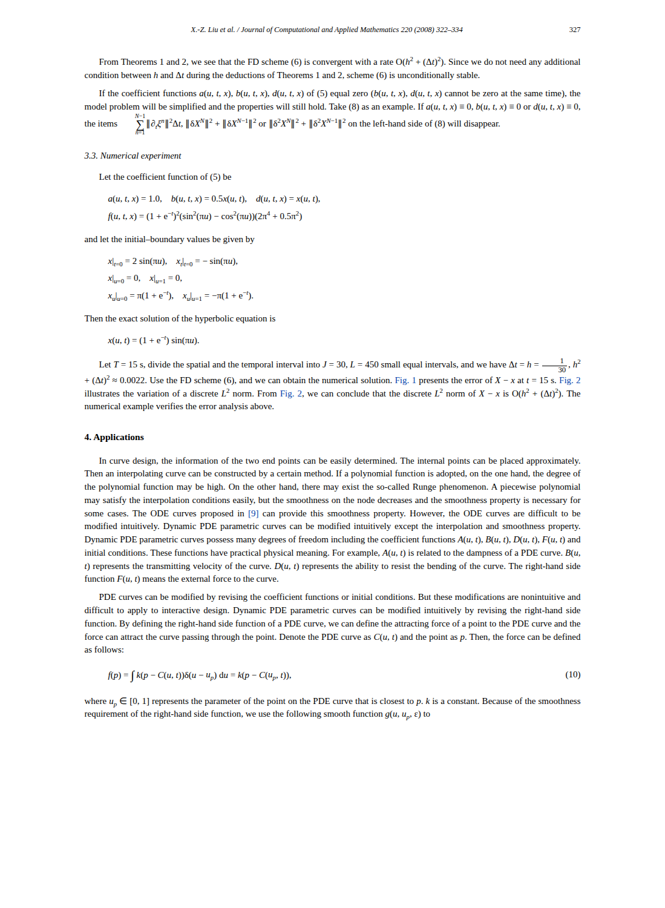X.-Z. Liu et al. / Journal of Computational and Applied Mathematics 220 (2008) 322–334 327
From Theorems 1 and 2, we see that the FD scheme (6) is convergent with a rate O(h2 + (Δt)2). Since we do not need any additional condition between h and Δt during the deductions of Theorems 1 and 2, scheme (6) is unconditionally stable.
If the coefficient functions a(u, t, x), b(u, t, x), d(u, t, x) of (5) equal zero (b(u, t, x), d(u, t, x) cannot be zero at the same time), the model problem will be simplified and the properties will still hold. Take (8) as an example. If a(u, t, x) ≡ 0, b(u, t, x) ≡ 0 or d(u, t, x) ≡ 0, the items N−1∑n=1∥∂tξn∥2Δt, ∥δXN∥2 + ∥δXN−1∥2 or ∥δ2XN∥2 + ∥δ2XN−1∥2 on the left-hand side of (8) will disappear.
3.3. Numerical experiment
Let the coefficient function of (5) be
a(u, t, x) = 1.0, b(u, t, x) = 0.5x(u, t), d(u, t, x) = x(u, t),
f(u, t, x) = (1 + e−t)2(sin2(πu) − cos2(πu))(2π4 + 0.5π2)
and let the initial–boundary values be given by
x|t=0 = 2 sin(πu), xt|t=0 = − sin(πu),
x|u=0 = 0, x|u=1 = 0,
xu|u=0 = π(1 + e−t), xu|u=1 = −π(1 + e−t).
Then the exact solution of the hyperbolic equation is
x(u, t) = (1 + e−t) sin(πu).
Let T = 15 s, divide the spatial and the temporal interval into J = 30, L = 450 small equal intervals, and we have Δt = h = 130, h2 + (Δt)2 ≈ 0.0022. Use the FD scheme (6), and we can obtain the numerical solution. Fig. 1 presents the error of X − x at t = 15 s. Fig. 2 illustrates the variation of a discrete L2 norm. From Fig. 2, we can conclude that the discrete L2 norm of X − x is O(h2 + (Δt)2). The numerical example verifies the error analysis above.
4. Applications
In curve design, the information of the two end points can be easily determined. The internal points can be placed approximately. Then an interpolating curve can be constructed by a certain method. If a polynomial function is adopted, on the one hand, the degree of the polynomial function may be high. On the other hand, there may exist the so-called Runge phenomenon. A piecewise polynomial may satisfy the interpolation conditions easily, but the smoothness on the node decreases and the smoothness property is necessary for some cases. The ODE curves proposed in [9] can provide this smoothness property. However, the ODE curves are difficult to be modified intuitively. Dynamic PDE parametric curves can be modified intuitively except the interpolation and smoothness property. Dynamic PDE parametric curves possess many degrees of freedom including the coefficient functions A(u, t), B(u, t), D(u, t), F(u, t) and initial conditions. These functions have practical physical meaning. For example, A(u, t) is related to the dampness of a PDE curve. B(u, t) represents the transmitting velocity of the curve. D(u, t) represents the ability to resist the bending of the curve. The right-hand side function F(u, t) means the external force to the curve.
PDE curves can be modified by revising the coefficient functions or initial conditions. But these modifications are nonintuitive and difficult to apply to interactive design. Dynamic PDE parametric curves can be modified intuitively by revising the right-hand side function. By defining the right-hand side function of a PDE curve, we can define the attracting force of a point to the PDE curve and the force can attract the curve passing through the point. Denote the PDE curve as C(u, t) and the point as p. Then, the force can be defined as follows:
f(p) = ∫ k(p − C(u, t))δ(u − up) du = k(p − C(up, t)),
(10)
where up ∈ [0, 1] represents the parameter of the point on the PDE curve that is closest to p. k is a constant. Because of the smoothness requirement of the right-hand side function, we use the following smooth function g(u, up, ε) to